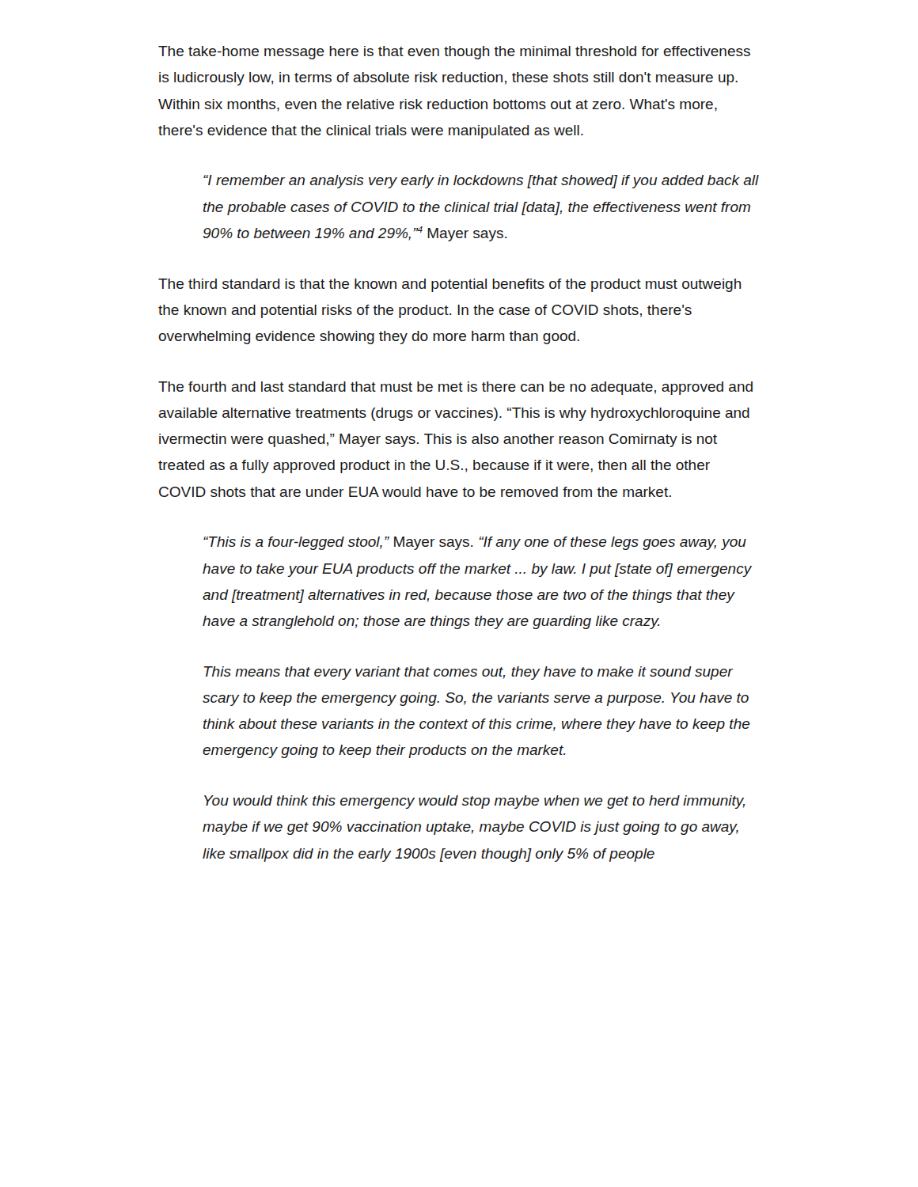The take-home message here is that even though the minimal threshold for effectiveness is ludicrously low, in terms of absolute risk reduction, these shots still don't measure up. Within six months, even the relative risk reduction bottoms out at zero. What's more, there's evidence that the clinical trials were manipulated as well.
“I remember an analysis very early in lockdowns [that showed] if you added back all the probable cases of COVID to the clinical trial [data], the effectiveness went from 90% to between 19% and 29%,”4 Mayer says.
The third standard is that the known and potential benefits of the product must outweigh the known and potential risks of the product. In the case of COVID shots, there's overwhelming evidence showing they do more harm than good.
The fourth and last standard that must be met is there can be no adequate, approved and available alternative treatments (drugs or vaccines). “This is why hydroxychloroquine and ivermectin were quashed,” Mayer says. This is also another reason Comirnaty is not treated as a fully approved product in the U.S., because if it were, then all the other COVID shots that are under EUA would have to be removed from the market.
“This is a four-legged stool,” Mayer says. “If any one of these legs goes away, you have to take your EUA products off the market ... by law. I put [state of] emergency and [treatment] alternatives in red, because those are two of the things that they have a stranglehold on; those are things they are guarding like crazy.
This means that every variant that comes out, they have to make it sound super scary to keep the emergency going. So, the variants serve a purpose. You have to think about these variants in the context of this crime, where they have to keep the emergency going to keep their products on the market.
You would think this emergency would stop maybe when we get to herd immunity, maybe if we get 90% vaccination uptake, maybe COVID is just going to go away, like smallpox did in the early 1900s [even though] only 5% of people